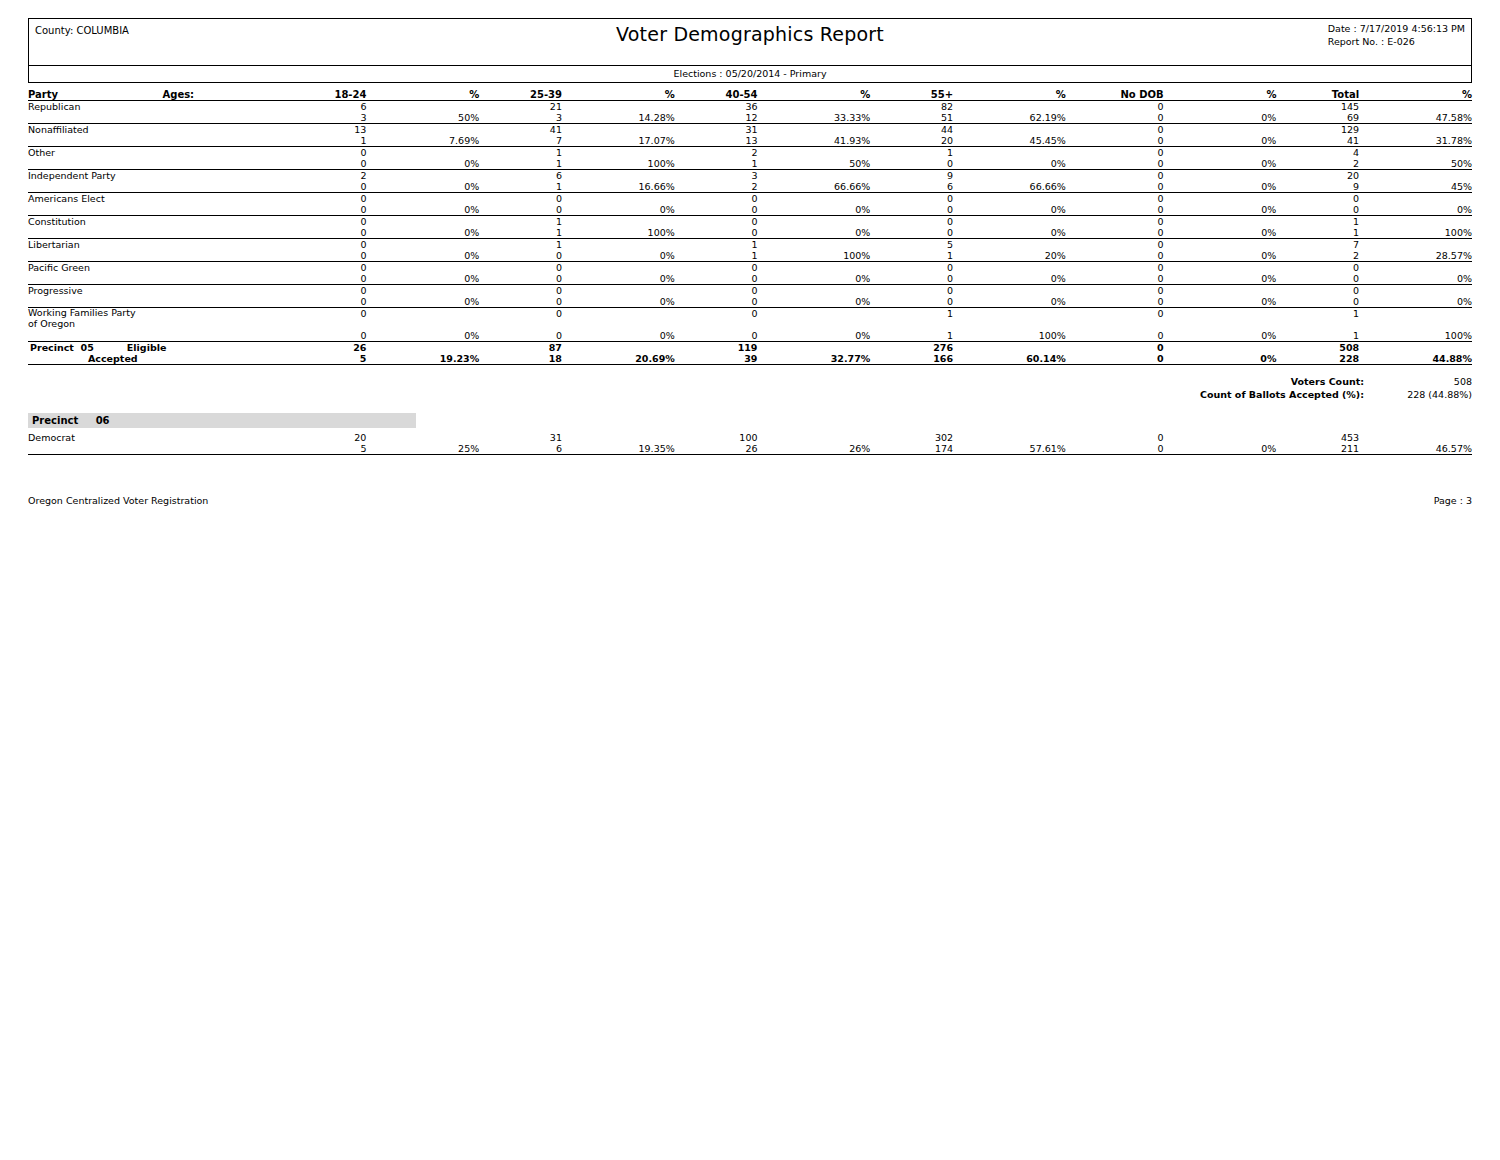County: COLUMBIA
Voter Demographics Report
Date : 7/17/2019 4:56:13 PM
Report No. : E-026
Elections : 05/20/2014 - Primary
| Party Ages: | 18-24 | % | 25-39 | % | 40-54 | % | 55+ | % | No DOB | % | Total | % |
| Republican | 6 | | 21 | | 36 | | 82 | | 0 | | 145 | |
| | 3 | 50% | 3 | 14.28% | 12 | 33.33% | 51 | 62.19% | 0 | 0% | 69 | 47.58% |
| Nonaffiliated | 13 | | 41 | | 31 | | 44 | | 0 | | 129 | |
| | 1 | 7.69% | 7 | 17.07% | 13 | 41.93% | 20 | 45.45% | 0 | 0% | 41 | 31.78% |
| Other | 0 | | 1 | | 2 | | 1 | | 0 | | 4 | |
| | 0 | 0% | 1 | 100% | 1 | 50% | 0 | 0% | 0 | 0% | 2 | 50% |
| Independent Party | 2 | | 6 | | 3 | | 9 | | 0 | | 20 | |
| | 0 | 0% | 1 | 16.66% | 2 | 66.66% | 6 | 66.66% | 0 | 0% | 9 | 45% |
| Americans Elect | 0 | | 0 | | 0 | | 0 | | 0 | | 0 | |
| | 0 | 0% | 0 | 0% | 0 | 0% | 0 | 0% | 0 | 0% | 0 | 0% |
| Constitution | 0 | | 1 | | 0 | | 0 | | 0 | | 1 | |
| | 0 | 0% | 1 | 100% | 0 | 0% | 0 | 0% | 0 | 0% | 1 | 100% |
| Libertarian | 0 | | 1 | | 1 | | 5 | | 0 | | 7 | |
| | 0 | 0% | 0 | 0% | 1 | 100% | 1 | 20% | 0 | 0% | 2 | 28.57% |
| Pacific Green | 0 | | 0 | | 0 | | 0 | | 0 | | 0 | |
| | 0 | 0% | 0 | 0% | 0 | 0% | 0 | 0% | 0 | 0% | 0 | 0% |
| Progressive | 0 | | 0 | | 0 | | 0 | | 0 | | 0 | |
| | 0 | 0% | 0 | 0% | 0 | 0% | 0 | 0% | 0 | 0% | 0 | 0% |
| Working Families Party of Oregon | 0 | | 0 | | 0 | | 1 | | 0 | | 1 | |
| | 0 | 0% | 0 | 0% | 0 | 0% | 1 | 100% | 0 | 0% | 1 | 100% |
| Precinct 05 Eligible | 26 | | 87 | | 119 | | 276 | | 0 | | 508 | |
| Accepted | 5 | 19.23% | 18 | 20.69% | 39 | 32.77% | 166 | 60.14% | 0 | 0% | 228 | 44.88% |
| Voters Count: | 508 |
| Count of Ballots Accepted (%): | 228 (44.88%) |
Precinct 06
| Democrat | 20 | | 31 | | 100 | | 302 | | 0 | | 453 | |
| | 5 | 25% | 6 | 19.35% | 26 | 26% | 174 | 57.61% | 0 | 0% | 211 | 46.57% |
Oregon Centralized Voter Registration Page : 3